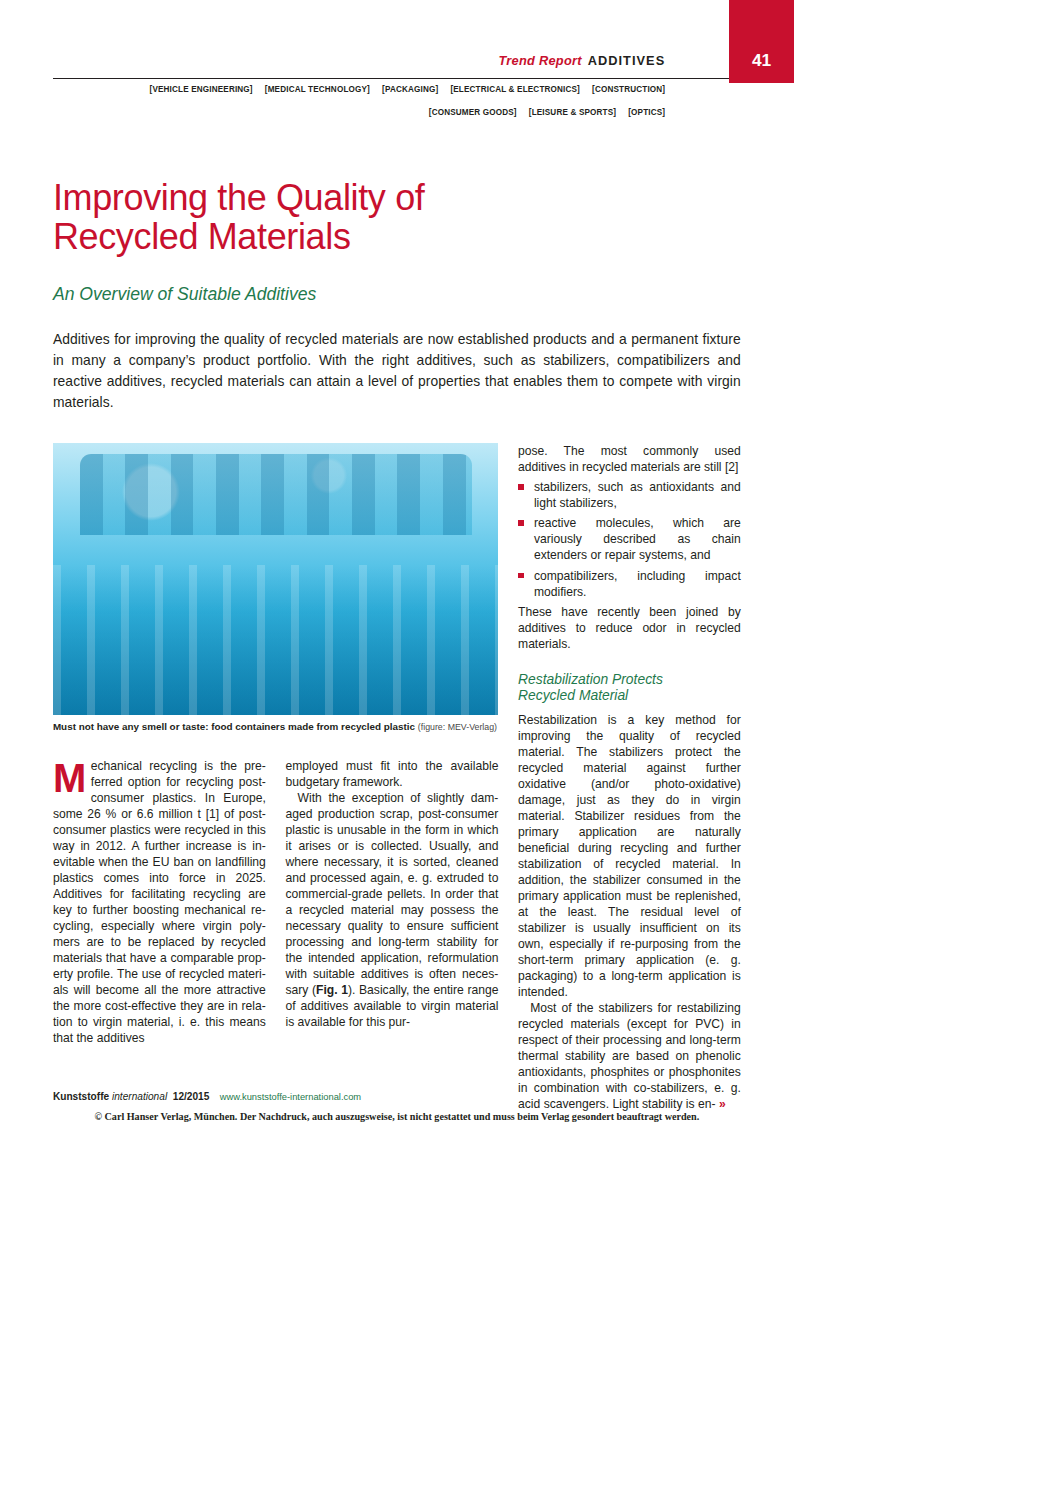41
Trend Report ADDITIVES
[VEHICLE ENGINEERING] [MEDICAL TECHNOLOGY] [PACKAGING] [ELECTRICAL & ELECTRONICS] [CONSTRUCTION] [CONSUMER GOODS] [LEISURE & SPORTS] [OPTICS]
Improving the Quality of Recycled Materials
An Overview of Suitable Additives
Additives for improving the quality of recycled materials are now established products and a permanent fixture in many a company’s product portfolio. With the right additives, such as stabilizers, compatibilizers and reactive additives, recycled materials can attain a level of properties that enables them to compete with virgin materials.
Must not have any smell or taste: food containers made from recycled plastic (figure: MEV-Verlag)
Mechanical recycling is the preferred option for recycling post-consumer plastics. In Europe, some 26 % or 6.6 million t [1] of post-consumer plastics were recycled in this way in 2012. A further increase is inevitable when the EU ban on landfilling plastics comes into force in 2025. Additives for facilitating recycling are key to further boosting mechanical recycling, especially where virgin polymers are to be replaced by recycled materials that have a comparable property profile. The use of recycled materials will become all the more attractive the more cost-effective they are in relation to virgin material, i. e. this means that the additives
employed must fit into the available budgetary framework.
With the exception of slightly damaged production scrap, post-consumer plastic is unusable in the form in which it arises or is collected. Usually, and where necessary, it is sorted, cleaned and processed again, e. g. extruded to commercial-grade pellets. In order that a recycled material may possess the necessary quality to ensure sufficient processing and long-term stability for the intended application, reformulation with suitable additives is often necessary (Fig. 1). Basically, the entire range of additives available to virgin material is available for this pur-
pose. The most commonly used additives in recycled materials are still [2]
stabilizers, such as antioxidants and light stabilizers,
reactive molecules, which are variously described as chain extenders or repair systems, and
compatibilizers, including impact modifiers.
These have recently been joined by additives to reduce odor in recycled materials.
Restabilization Protects
Recycled Material
Restabilization is a key method for improving the quality of recycled material. The stabilizers protect the recycled material against further oxidative (and/or photo-oxidative) damage, just as they do in virgin material. Stabilizer residues from the primary application are naturally beneficial during recycling and further stabilization of recycled material. In addition, the stabilizer consumed in the primary application must be replenished, at the least. The residual level of stabilizer is usually insufficient on its own, especially if re-purposing from the short-term primary application (e. g. packaging) to a long-term application is intended.
Most of the stabilizers for restabilizing recycled materials (except for PVC) in respect of their processing and long-term thermal stability are based on phenolic antioxidants, phosphites or phosphonites in combination with co-stabilizers, e. g. acid scavengers. Light stability is en- »
Kunststoffe international 12/2015 www.kunststoffe-international.com
© Carl Hanser Verlag, München. Der Nachdruck, auch auszugsweise, ist nicht gestattet und muss beim Verlag gesondert beauftragt werden.